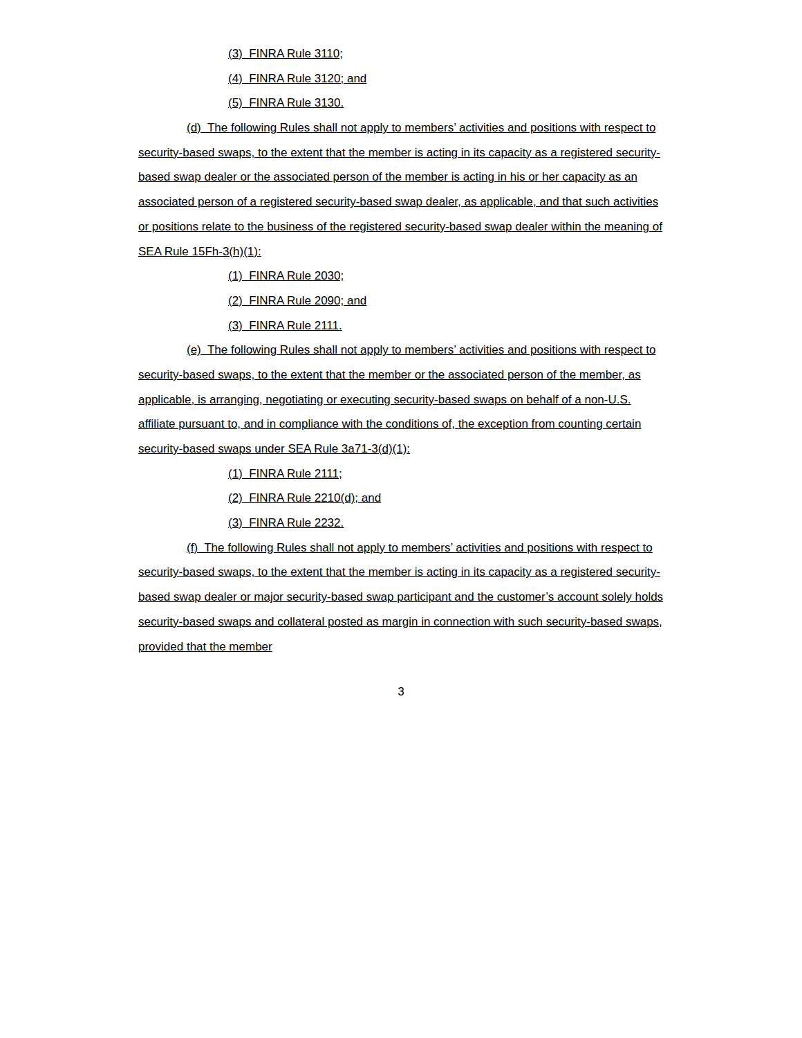(3) FINRA Rule 3110;
(4) FINRA Rule 3120; and
(5) FINRA Rule 3130.
(d) The following Rules shall not apply to members’ activities and positions with respect to security-based swaps, to the extent that the member is acting in its capacity as a registered security-based swap dealer or the associated person of the member is acting in his or her capacity as an associated person of a registered security-based swap dealer, as applicable, and that such activities or positions relate to the business of the registered security-based swap dealer within the meaning of SEA Rule 15Fh-3(h)(1):
(1) FINRA Rule 2030;
(2) FINRA Rule 2090; and
(3) FINRA Rule 2111.
(e) The following Rules shall not apply to members’ activities and positions with respect to security-based swaps, to the extent that the member or the associated person of the member, as applicable, is arranging, negotiating or executing security-based swaps on behalf of a non-U.S. affiliate pursuant to, and in compliance with the conditions of, the exception from counting certain security-based swaps under SEA Rule 3a71-3(d)(1):
(1) FINRA Rule 2111;
(2) FINRA Rule 2210(d); and
(3) FINRA Rule 2232.
(f) The following Rules shall not apply to members’ activities and positions with respect to security-based swaps, to the extent that the member is acting in its capacity as a registered security-based swap dealer or major security-based swap participant and the customer’s account solely holds security-based swaps and collateral posted as margin in connection with such security-based swaps, provided that the member
3